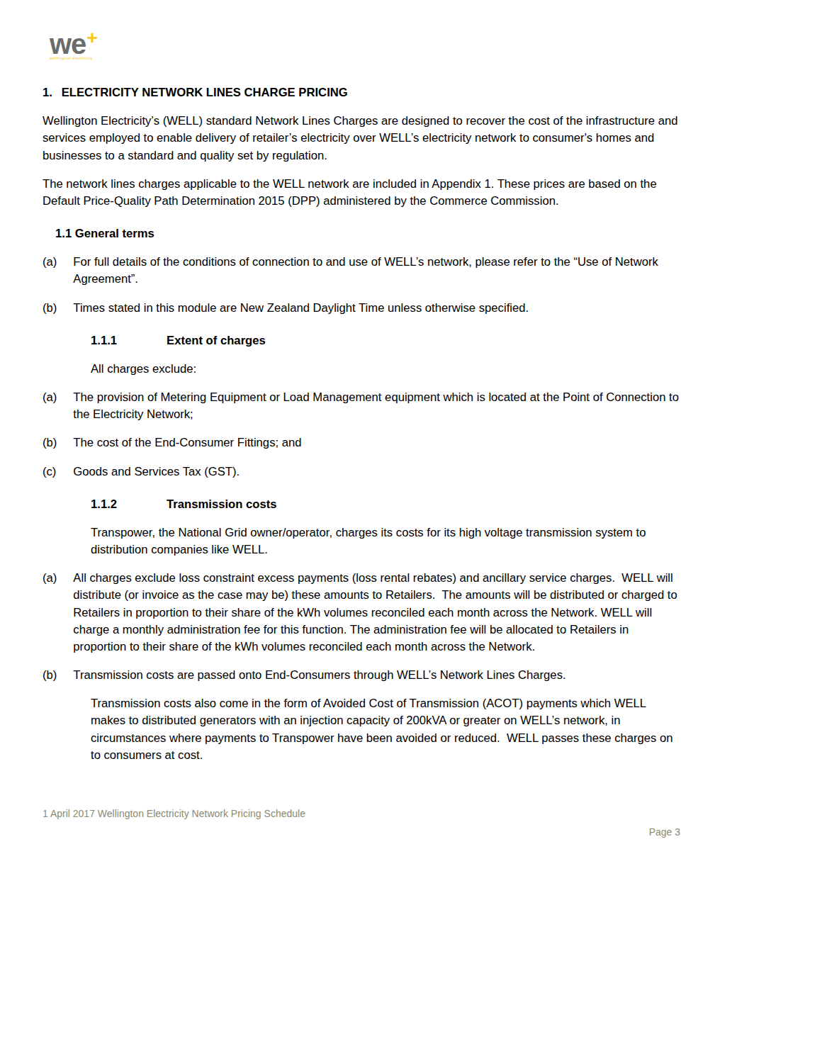we+ wellington electricity
1. ELECTRICITY NETWORK LINES CHARGE PRICING
Wellington Electricity’s (WELL) standard Network Lines Charges are designed to recover the cost of the infrastructure and services employed to enable delivery of retailer’s electricity over WELL’s electricity network to consumer's homes and businesses to a standard and quality set by regulation.
The network lines charges applicable to the WELL network are included in Appendix 1. These prices are based on the Default Price-Quality Path Determination 2015 (DPP) administered by the Commerce Commission.
1.1 General terms
(a) For full details of the conditions of connection to and use of WELL’s network, please refer to the “Use of Network Agreement”.
(b) Times stated in this module are New Zealand Daylight Time unless otherwise specified.
1.1.1Extent of charges
All charges exclude:
(a) The provision of Metering Equipment or Load Management equipment which is located at the Point of Connection to the Electricity Network;
(b) The cost of the End-Consumer Fittings; and
(c) Goods and Services Tax (GST).
1.1.2Transmission costs
Transpower, the National Grid owner/operator, charges its costs for its high voltage transmission system to distribution companies like WELL.
(a) All charges exclude loss constraint excess payments (loss rental rebates) and ancillary service charges. WELL will distribute (or invoice as the case may be) these amounts to Retailers. The amounts will be distributed or charged to Retailers in proportion to their share of the kWh volumes reconciled each month across the Network. WELL will charge a monthly administration fee for this function. The administration fee will be allocated to Retailers in proportion to their share of the kWh volumes reconciled each month across the Network.
(b) Transmission costs are passed onto End-Consumers through WELL’s Network Lines Charges.
Transmission costs also come in the form of Avoided Cost of Transmission (ACOT) payments which WELL makes to distributed generators with an injection capacity of 200kVA or greater on WELL’s network, in circumstances where payments to Transpower have been avoided or reduced. WELL passes these charges on to consumers at cost.
1 April 2017 Wellington Electricity Network Pricing Schedule
Page 3